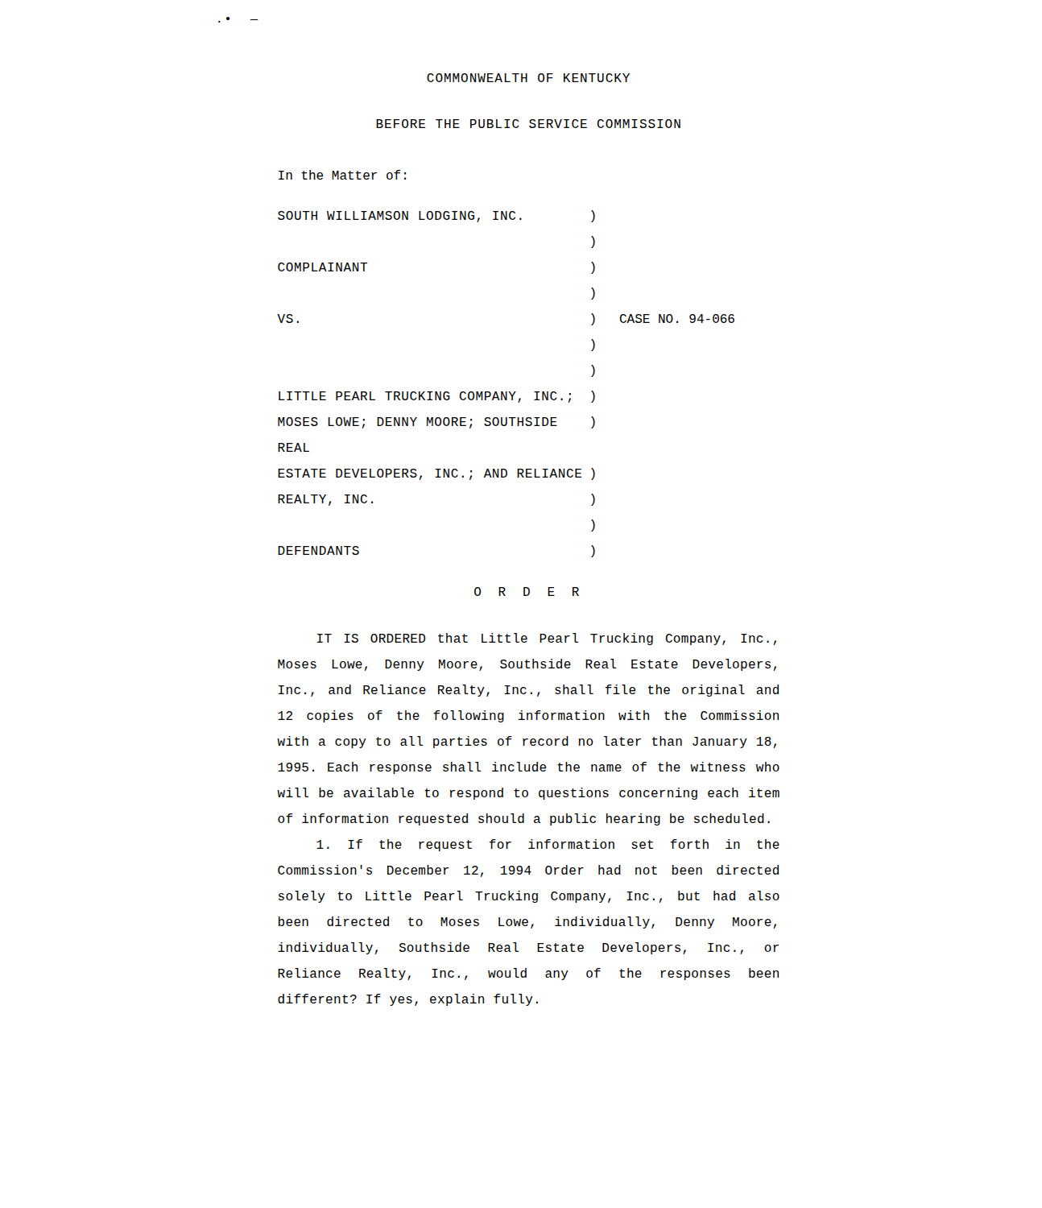.• —
COMMONWEALTH OF KENTUCKY
BEFORE THE PUBLIC SERVICE COMMISSION
In the Matter of:
| SOUTH WILLIAMSON LODGING, INC. | ) | |
| | ) | |
| COMPLAINANT | ) | |
| | ) | |
| VS. | ) | CASE NO. 94-066 |
| | ) | |
| | ) | |
| LITTLE PEARL TRUCKING COMPANY, INC.; | ) | |
| MOSES LOWE; DENNY MOORE; SOUTHSIDE REAL | ) | |
| ESTATE DEVELOPERS, INC.; AND RELIANCE | ) | |
| REALTY, INC. | ) | |
| | ) | |
| DEFENDANTS | ) | |
O R D E R
IT IS ORDERED that Little Pearl Trucking Company, Inc., Moses Lowe, Denny Moore, Southside Real Estate Developers, Inc., and Reliance Realty, Inc., shall file the original and 12 copies of the following information with the Commission with a copy to all parties of record no later than January 18, 1995. Each response shall include the name of the witness who will be available to respond to questions concerning each item of information requested should a public hearing be scheduled.
1. If the request for information set forth in the Commission's December 12, 1994 Order had not been directed solely to Little Pearl Trucking Company, Inc., but had also been directed to Moses Lowe, individually, Denny Moore, individually, Southside Real Estate Developers, Inc., or Reliance Realty, Inc., would any of the responses been different? If yes, explain fully.